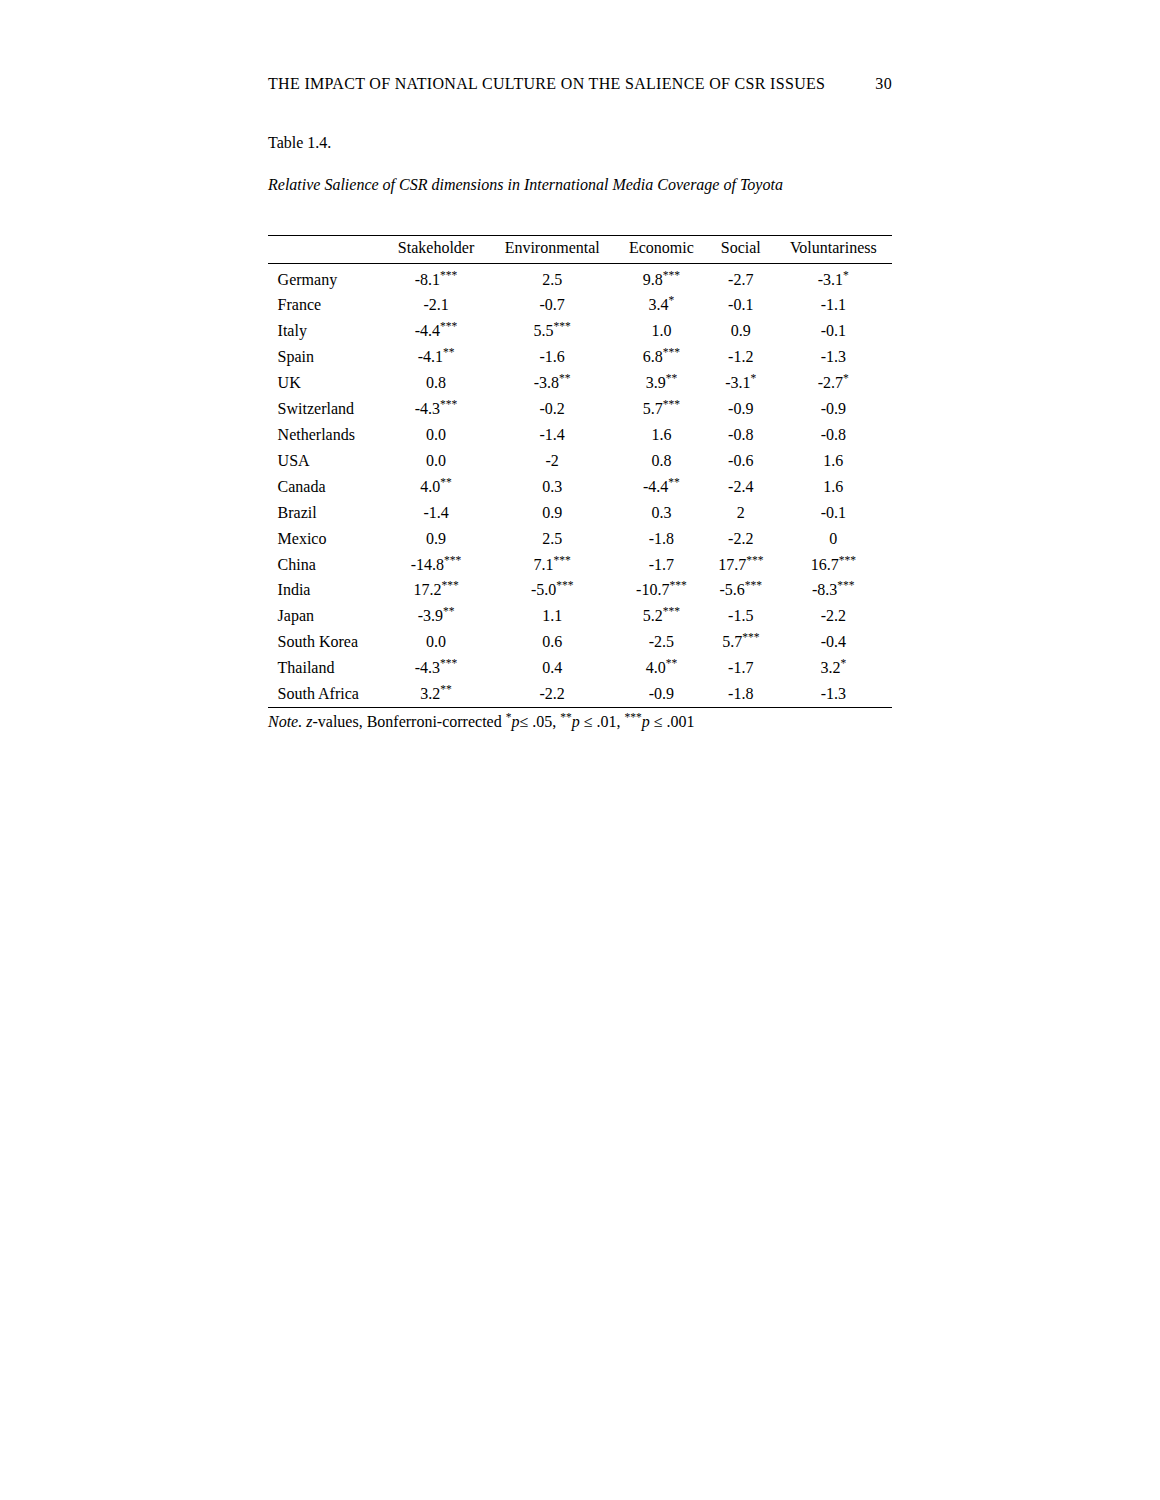The impact of national culture on the salience of CSR issues 30
Table 1.4.
Relative Salience of CSR dimensions in International Media Coverage of Toyota
| | Stakeholder | Environmental | Economic | Social | Voluntariness |
| --- | --- | --- | --- | --- | --- |
| Germany | -8.1 *** | 2.5 | 9.8 *** | -2.7 | -3.1 * |
| France | -2.1 | -0.7 | 3.4 * | -0.1 | -1.1 |
| Italy | -4.4 *** | 5.5 *** | 1.0 | 0.9 | -0.1 |
| Spain | -4.1 ** | -1.6 | 6.8 *** | -1.2 | -1.3 |
| UK | 0.8 | -3.8 ** | 3.9 ** | -3.1 * | -2.7 * |
| Switzerland | -4.3 *** | -0.2 | 5.7 *** | -0.9 | -0.9 |
| Netherlands | 0.0 | -1.4 | 1.6 | -0.8 | -0.8 |
| USA | 0.0 | -2 | 0.8 | -0.6 | 1.6 |
| Canada | 4.0 ** | 0.3 | -4.4 ** | -2.4 | 1.6 |
| Brazil | -1.4 | 0.9 | 0.3 | 2 | -0.1 |
| Mexico | 0.9 | 2.5 | -1.8 | -2.2 | 0 |
| China | -14.8 *** | 7.1 *** | -1.7 | 17.7 *** | 16.7 *** |
| India | 17.2 *** | -5.0 *** | -10.7 *** | -5.6 *** | -8.3 *** |
| Japan | -3.9 ** | 1.1 | 5.2 *** | -1.5 | -2.2 |
| South Korea | 0.0 | 0.6 | -2.5 | 5.7 *** | -0.4 |
| Thailand | -4.3 *** | 0.4 | 4.0 ** | -1.7 | 3.2 * |
| South Africa | 3.2 ** | -2.2 | -0.9 | -1.8 | -1.3 |
Note. z-values, Bonferroni-corrected *p≤ .05, **p ≤ .01, ***p ≤ .001